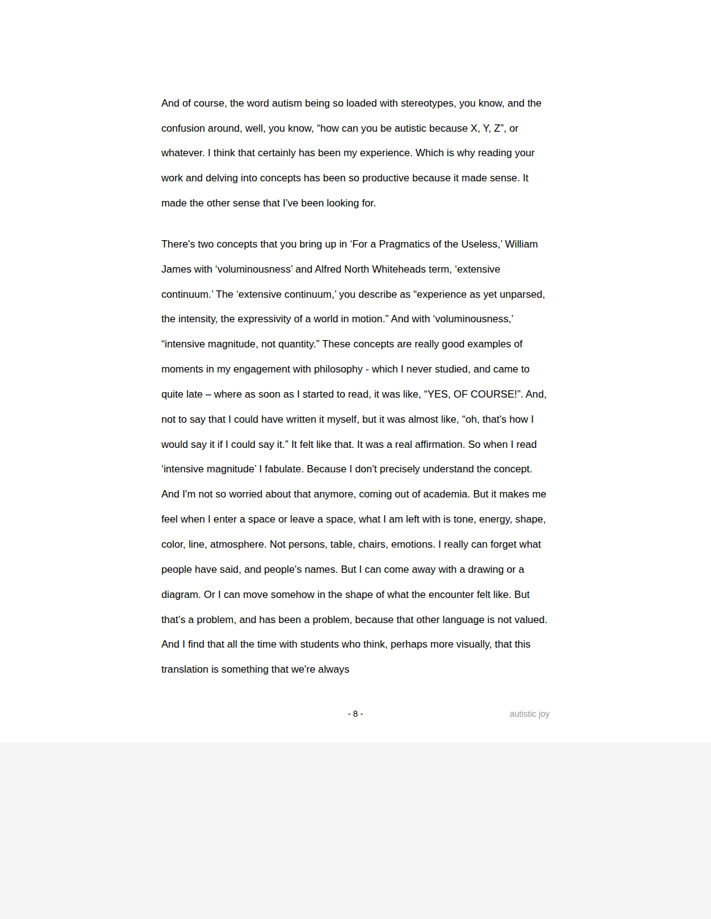And of course, the word autism being so loaded with stereotypes, you know, and the confusion around, well, you know, “how can you be autistic because X, Y, Z”, or whatever. I think that certainly has been my experience. Which is why reading your work and delving into concepts has been so productive because it made sense. It made the other sense that I've been looking for.
There's two concepts that you bring up in ‘For a Pragmatics of the Useless,’ William James with ‘voluminousness’ and Alfred North Whiteheads term, ‘extensive continuum.’ The ‘extensive continuum,’ you describe as “experience as yet unparsed, the intensity, the expressivity of a world in motion.” And with ‘voluminousness,’ “intensive magnitude, not quantity.” These concepts are really good examples of moments in my engagement with philosophy - which I never studied, and came to quite late – where as soon as I started to read, it was like, “YES, OF COURSE!”. And, not to say that I could have written it myself, but it was almost like, “oh, that's how I would say it if I could say it.” It felt like that. It was a real affirmation. So when I read ‘intensive magnitude’ I fabulate. Because I don't precisely understand the concept. And I'm not so worried about that anymore, coming out of academia. But it makes me feel when I enter a space or leave a space, what I am left with is tone, energy, shape, color, line, atmosphere. Not persons, table, chairs, emotions. I really can forget what people have said, and people's names. But I can come away with a drawing or a diagram. Or I can move somehow in the shape of what the encounter felt like. But that's a problem, and has been a problem, because that other language is not valued. And I find that all the time with students who think, perhaps more visually, that this translation is something that we're always
- 8 -
autistic joy